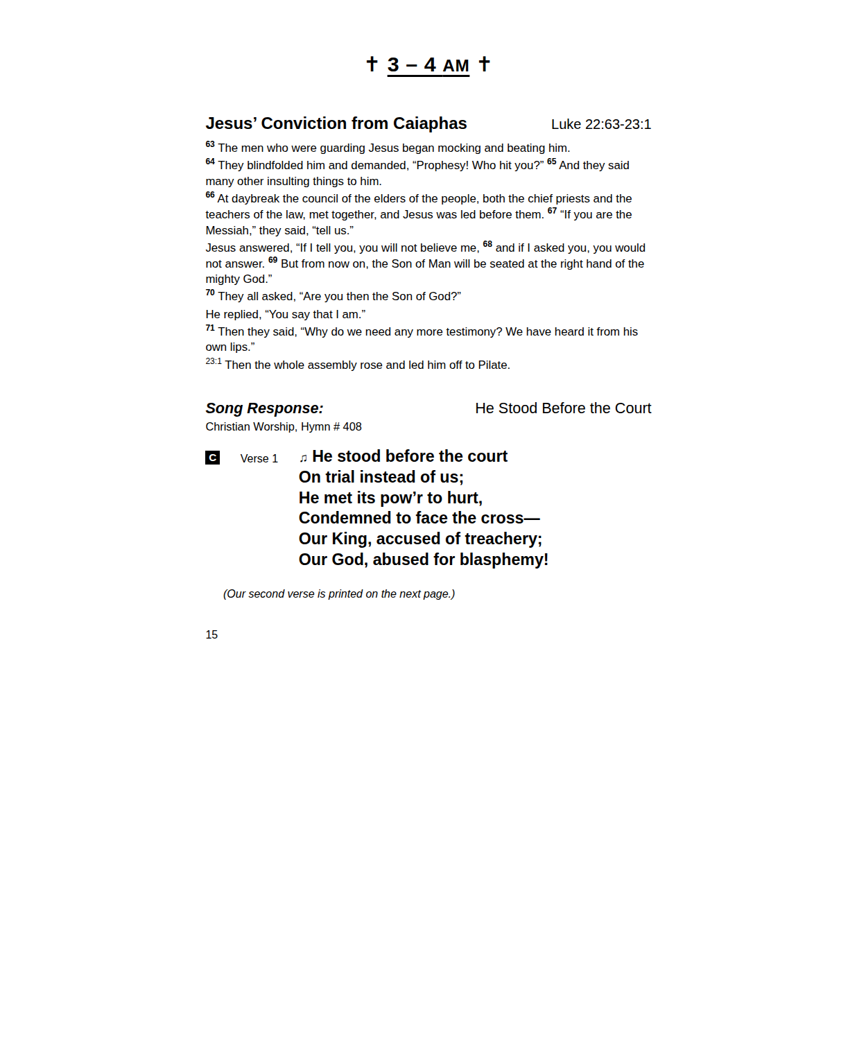✝ 3 – 4 AM ✝
Jesus’ Conviction from Caiaphas
Luke 22:63-23:1
63 The men who were guarding Jesus began mocking and beating him.
64 They blindfolded him and demanded, “Prophesy! Who hit you?” 65 And they said many other insulting things to him.
66 At daybreak the council of the elders of the people, both the chief priests and the teachers of the law, met together, and Jesus was led before them. 67 “If you are the Messiah,” they said, “tell us.”
Jesus answered, “If I tell you, you will not believe me, 68 and if I asked you, you would not answer. 69 But from now on, the Son of Man will be seated at the right hand of the mighty God.”
70 They all asked, “Are you then the Son of God?”
He replied, “You say that I am.”
71 Then they said, “Why do we need any more testimony? We have heard it from his own lips.”
23:1 Then the whole assembly rose and led him off to Pilate.
Song Response: He Stood Before the Court
Christian Worship, Hymn # 408
C
Verse 1
♫He stood before the court
On trial instead of us;
He met its pow’r to hurt,
Condemned to face the cross—
Our King, accused of treachery;
Our God, abused for blasphemy!
(Our second verse is printed on the next page.)
15